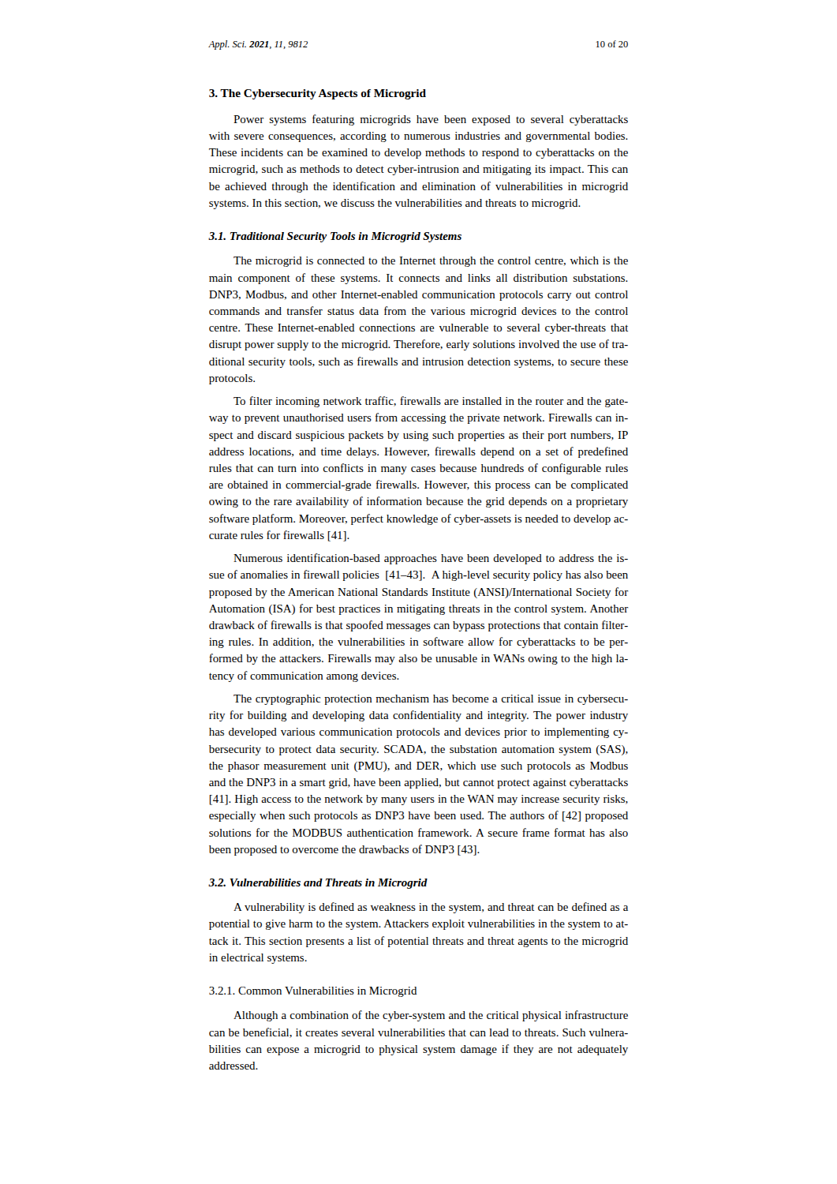Appl. Sci. 2021, 11, 9812 10 of 20
3. The Cybersecurity Aspects of Microgrid
Power systems featuring microgrids have been exposed to several cyberattacks with severe consequences, according to numerous industries and governmental bodies. These incidents can be examined to develop methods to respond to cyberattacks on the microgrid, such as methods to detect cyber-intrusion and mitigating its impact. This can be achieved through the identification and elimination of vulnerabilities in microgrid systems. In this section, we discuss the vulnerabilities and threats to microgrid.
3.1. Traditional Security Tools in Microgrid Systems
The microgrid is connected to the Internet through the control centre, which is the main component of these systems. It connects and links all distribution substations. DNP3, Modbus, and other Internet-enabled communication protocols carry out control commands and transfer status data from the various microgrid devices to the control centre. These Internet-enabled connections are vulnerable to several cyber-threats that disrupt power supply to the microgrid. Therefore, early solutions involved the use of traditional security tools, such as firewalls and intrusion detection systems, to secure these protocols.
To filter incoming network traffic, firewalls are installed in the router and the gateway to prevent unauthorised users from accessing the private network. Firewalls can inspect and discard suspicious packets by using such properties as their port numbers, IP address locations, and time delays. However, firewalls depend on a set of predefined rules that can turn into conflicts in many cases because hundreds of configurable rules are obtained in commercial-grade firewalls. However, this process can be complicated owing to the rare availability of information because the grid depends on a proprietary software platform. Moreover, perfect knowledge of cyber-assets is needed to develop accurate rules for firewalls [41].
Numerous identification-based approaches have been developed to address the issue of anomalies in firewall policies [41–43]. A high-level security policy has also been proposed by the American National Standards Institute (ANSI)/International Society for Automation (ISA) for best practices in mitigating threats in the control system. Another drawback of firewalls is that spoofed messages can bypass protections that contain filtering rules. In addition, the vulnerabilities in software allow for cyberattacks to be performed by the attackers. Firewalls may also be unusable in WANs owing to the high latency of communication among devices.
The cryptographic protection mechanism has become a critical issue in cybersecurity for building and developing data confidentiality and integrity. The power industry has developed various communication protocols and devices prior to implementing cybersecurity to protect data security. SCADA, the substation automation system (SAS), the phasor measurement unit (PMU), and DER, which use such protocols as Modbus and the DNP3 in a smart grid, have been applied, but cannot protect against cyberattacks [41]. High access to the network by many users in the WAN may increase security risks, especially when such protocols as DNP3 have been used. The authors of [42] proposed solutions for the MODBUS authentication framework. A secure frame format has also been proposed to overcome the drawbacks of DNP3 [43].
3.2. Vulnerabilities and Threats in Microgrid
A vulnerability is defined as weakness in the system, and threat can be defined as a potential to give harm to the system. Attackers exploit vulnerabilities in the system to attack it. This section presents a list of potential threats and threat agents to the microgrid in electrical systems.
3.2.1. Common Vulnerabilities in Microgrid
Although a combination of the cyber-system and the critical physical infrastructure can be beneficial, it creates several vulnerabilities that can lead to threats. Such vulnerabilities can expose a microgrid to physical system damage if they are not adequately addressed.